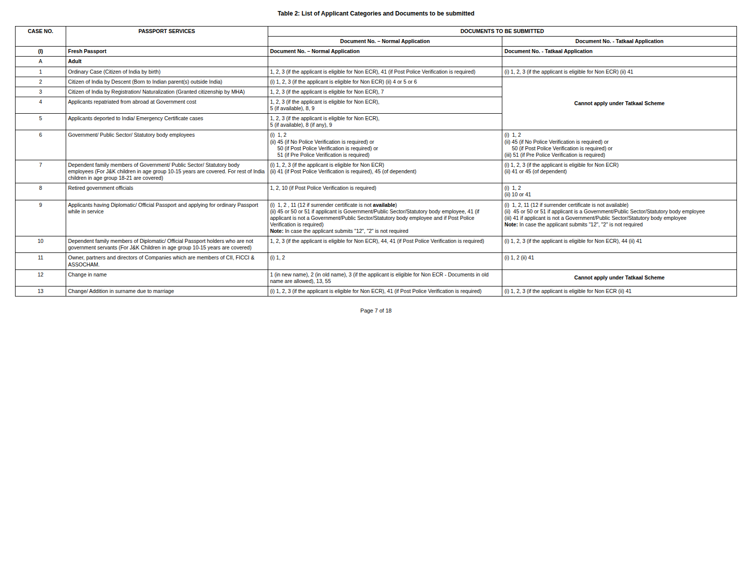Table 2: List of Applicant Categories and Documents to be submitted
| CASE NO. | PASSPORT SERVICES | DOCUMENTS TO BE SUBMITTED |
| --- | --- | --- |
| Document No. – Normal Application | Document No. - Tatkaal Application |
| (I) | Fresh Passport | Document No. – Normal Application | Document No. - Tatkaal Application |
| A | Adult | | |
| 1 | Ordinary Case (Citizen of India by birth) | 1, 2, 3 (if the applicant is eligible for Non ECR), 41 (if Post Police Verification is required) | (i) 1, 2, 3 (if the applicant is eligible for Non ECR) (ii) 41 |
| 2 | Citizen of India by Descent (Born to Indian parent(s) outside India) | (i) 1, 2, 3 (if the applicant is eligible for Non ECR) (ii) 4 or 5 or 6 | Cannot apply under Tatkaal Scheme |
| 3 | Citizen of India by Registration/ Naturalization (Granted citizenship by MHA) | 1, 2, 3 (if the applicant is eligible for Non ECR), 7 |
| 4 | Applicants repatriated from abroad at Government cost | 1, 2, 3 (if the applicant is eligible for Non ECR), 5 (if available), 8, 9 |
| 5 | Applicants deported to India/ Emergency Certificate cases | 1, 2, 3 (if the applicant is eligible for Non ECR), 5 (if available), 8 (if any), 9 |
| 6 | Government/ Public Sector/ Statutory body employees | (i) 1, 2 (ii) 45 (if No Police Verification is required) or 50 (if Post Police Verification is required) or 51 (if Pre Police Verification is required) | (i) 1, 2 (ii) 45 (if No Police Verification is required) or 50 (if Post Police Verification is required) or (iii) 51 (if Pre Police Verification is required) |
| 7 | Dependent family members of Government/ Public Sector/ Statutory body employees (For J&K children in age group 10-15 years are covered. For rest of India children in age group 18-21 are covered) | (i) 1, 2, 3 (if the applicant is eligible for Non ECR) (ii) 41 (if Post Police Verification is required), 45 (of dependent) | (i) 1, 2, 3 (if the applicant is eligible for Non ECR) (ii) 41 or 45 (of dependent) |
| 8 | Retired government officials | 1, 2, 10 (if Post Police Verification is required) | (i) 1, 2 (ii) 10 or 41 |
| 9 | Applicants having Diplomatic/ Official Passport and applying for ordinary Passport while in service | (i) 1, 2 , 11 (12 if surrender certificate is not available ) (ii) 45 or 50 or 51 if applicant is Government/Public Sector/Statutory body employee, 41 (if applicant is not a Government/Public Sector/Statutory body employee and if Post Police Verification is required) Note: In case the applicant submits "12", "2" is not required | (i) 1, 2, 11 (12 if surrender certificate is not available) (ii) 45 or 50 or 51 if applicant is a Government/Public Sector/Statutory body employee (iii) 41 if applicant is not a Government/Public Sector/Statutory body employee Note: In case the applicant submits "12", "2" is not required |
| 10 | Dependent family members of Diplomatic/ Official Passport holders who are not government servants (For J&K Children in age group 10-15 years are covered) | 1, 2, 3 (if the applicant is eligible for Non ECR), 44, 41 (if Post Police Verification is required) | (i) 1, 2, 3 (if the applicant is eligible for Non ECR), 44 (ii) 41 |
| 11 | Owner, partners and directors of Companies which are members of CII, FICCI & ASSOCHAM. | (i) 1, 2 | (i) 1, 2 (ii) 41 |
| 12 | Change in name | 1 (in new name), 2 (in old name), 3 (if the applicant is eligible for Non ECR - Documents in old name are allowed), 13, 55 | Cannot apply under Tatkaal Scheme |
| 13 | Change/ Addition in surname due to marriage | (i) 1, 2, 3 (if the applicant is eligible for Non ECR), 41 (if Post Police Verification is required) | (i) 1, 2, 3 (if the applicant is eligible for Non ECR (ii) 41 |
Page 7 of 18